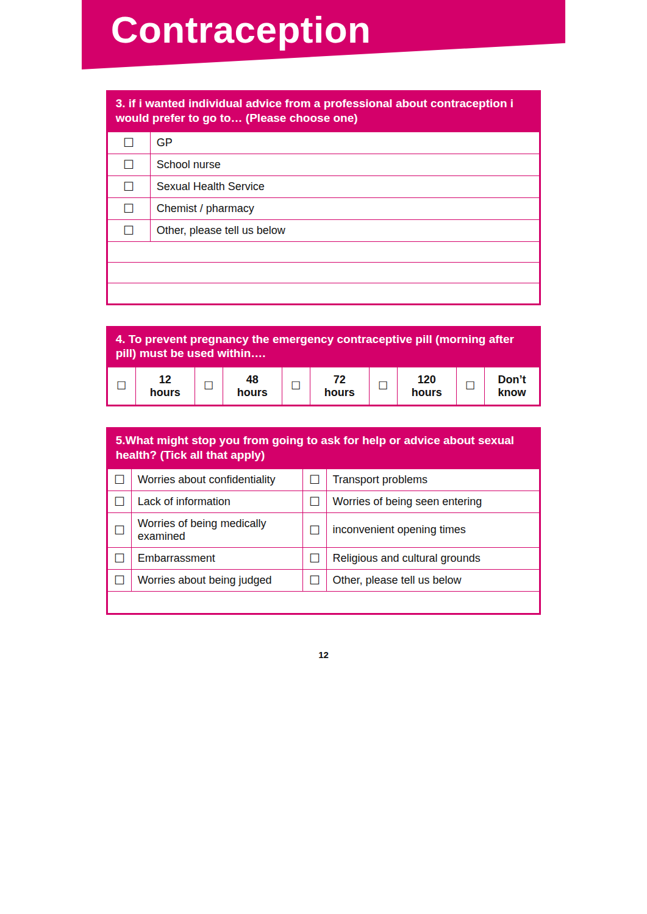Contraception
3. if i wanted individual advice from a professional about contraception i would prefer to go to… (Please choose one)
| ☐ | GP |
| ☐ | School nurse |
| ☐ | Sexual Health Service |
| ☐ | Chemist / pharmacy |
| ☐ | Other, please tell us below |
4. To prevent pregnancy the emergency contraceptive pill (morning after pill) must be used within….
| ☐ | 12 hours | ☐ | 48 hours | ☐ | 72 hours | ☐ | 120 hours | ☐ | Don’t know |
5.What might stop you from going to ask for help or advice about sexual health? (Tick all that apply)
| ☐ | Worries about confidentiality | ☐ | Transport problems |
| ☐ | Lack of information | ☐ | Worries of being seen entering |
| ☐ | Worries of being medically examined | ☐ | inconvenient opening times |
| ☐ | Embarrassment | ☐ | Religious and cultural grounds |
| ☐ | Worries about being judged | ☐ | Other, please tell us below |
12